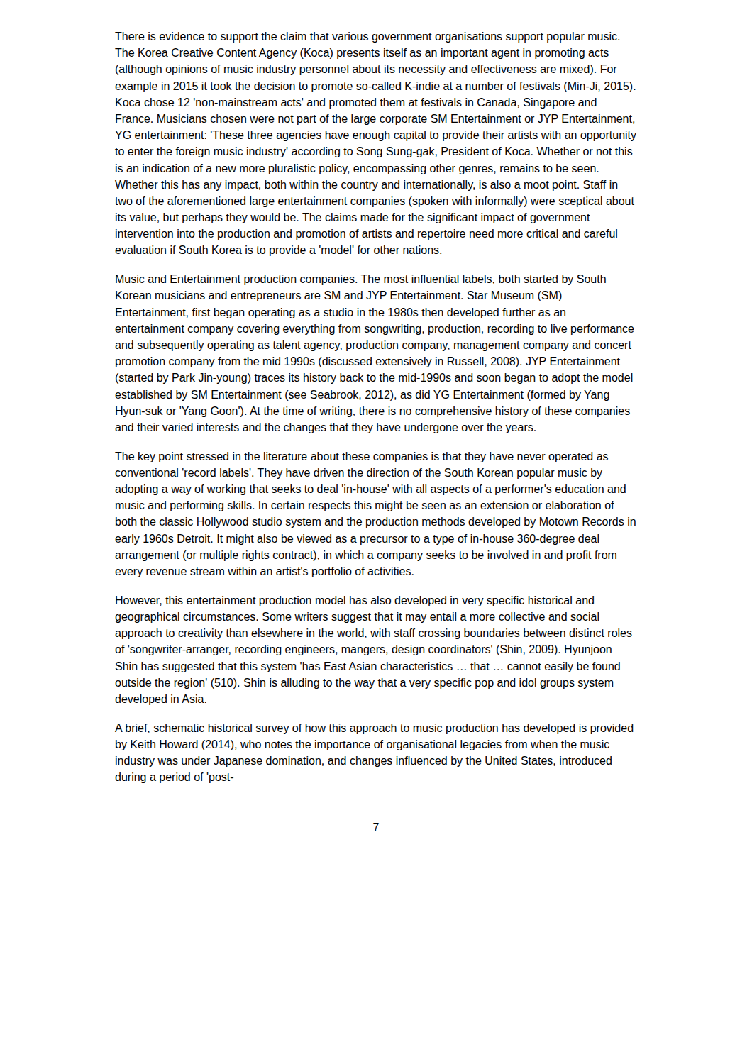There is evidence to support the claim that various government organisations support popular music. The Korea Creative Content Agency (Koca) presents itself as an important agent in promoting acts (although opinions of music industry personnel about its necessity and effectiveness are mixed). For example in 2015 it took the decision to promote so-called K-indie at a number of festivals (Min-Ji, 2015). Koca chose 12 'non-mainstream acts' and promoted them at festivals in Canada, Singapore and France. Musicians chosen were not part of the large corporate SM Entertainment or JYP Entertainment, YG entertainment: 'These three agencies have enough capital to provide their artists with an opportunity to enter the foreign music industry' according to Song Sung-gak, President of Koca. Whether or not this is an indication of a new more pluralistic policy, encompassing other genres, remains to be seen. Whether this has any impact, both within the country and internationally, is also a moot point. Staff in two of the aforementioned large entertainment companies (spoken with informally) were sceptical about its value, but perhaps they would be. The claims made for the significant impact of government intervention into the production and promotion of artists and repertoire need more critical and careful evaluation if South Korea is to provide a 'model' for other nations.
Music and Entertainment production companies. The most influential labels, both started by South Korean musicians and entrepreneurs are SM and JYP Entertainment. Star Museum (SM) Entertainment, first began operating as a studio in the 1980s then developed further as an entertainment company covering everything from songwriting, production, recording to live performance and subsequently operating as talent agency, production company, management company and concert promotion company from the mid 1990s (discussed extensively in Russell, 2008). JYP Entertainment (started by Park Jin-young) traces its history back to the mid-1990s and soon began to adopt the model established by SM Entertainment (see Seabrook, 2012), as did YG Entertainment (formed by Yang Hyun-suk or 'Yang Goon'). At the time of writing, there is no comprehensive history of these companies and their varied interests and the changes that they have undergone over the years.
The key point stressed in the literature about these companies is that they have never operated as conventional 'record labels'. They have driven the direction of the South Korean popular music by adopting a way of working that seeks to deal 'in-house' with all aspects of a performer's education and music and performing skills. In certain respects this might be seen as an extension or elaboration of both the classic Hollywood studio system and the production methods developed by Motown Records in early 1960s Detroit. It might also be viewed as a precursor to a type of in-house 360-degree deal arrangement (or multiple rights contract), in which a company seeks to be involved in and profit from every revenue stream within an artist's portfolio of activities.
However, this entertainment production model has also developed in very specific historical and geographical circumstances. Some writers suggest that it may entail a more collective and social approach to creativity than elsewhere in the world, with staff crossing boundaries between distinct roles of 'songwriter-arranger, recording engineers, mangers, design coordinators' (Shin, 2009). Hyunjoon Shin has suggested that this system 'has East Asian characteristics … that … cannot easily be found outside the region' (510). Shin is alluding to the way that a very specific pop and idol groups system developed in Asia.
A brief, schematic historical survey of how this approach to music production has developed is provided by Keith Howard (2014), who notes the importance of organisational legacies from when the music industry was under Japanese domination, and changes influenced by the United States, introduced during a period of 'post-
7